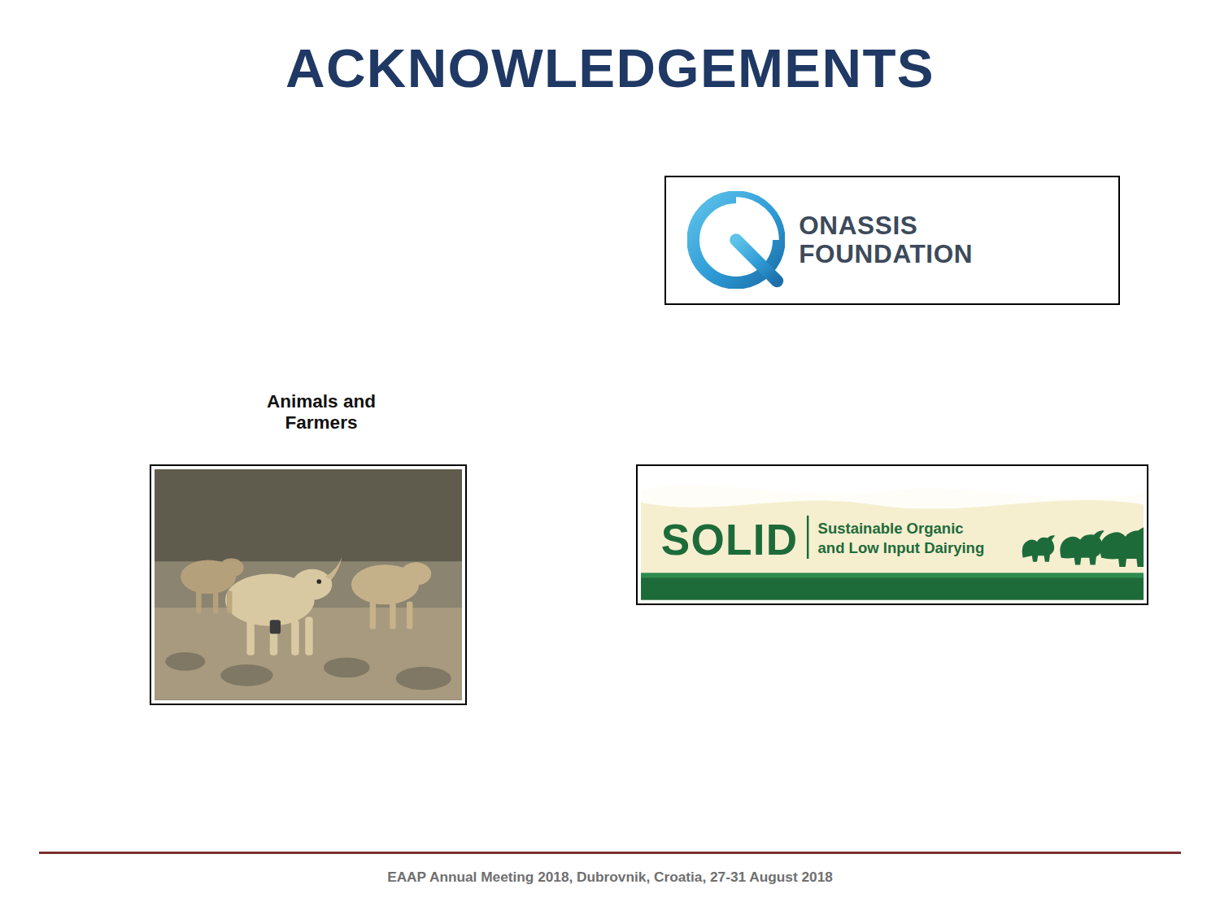ACKNOWLEDGEMENTS
ONASSIS FOUNDATION
Animals and
Farmers
SOLID Sustainable Organic and Low Input Dairying
EAAP Annual Meeting 2018, Dubrovnik, Croatia, 27-31 August 2018